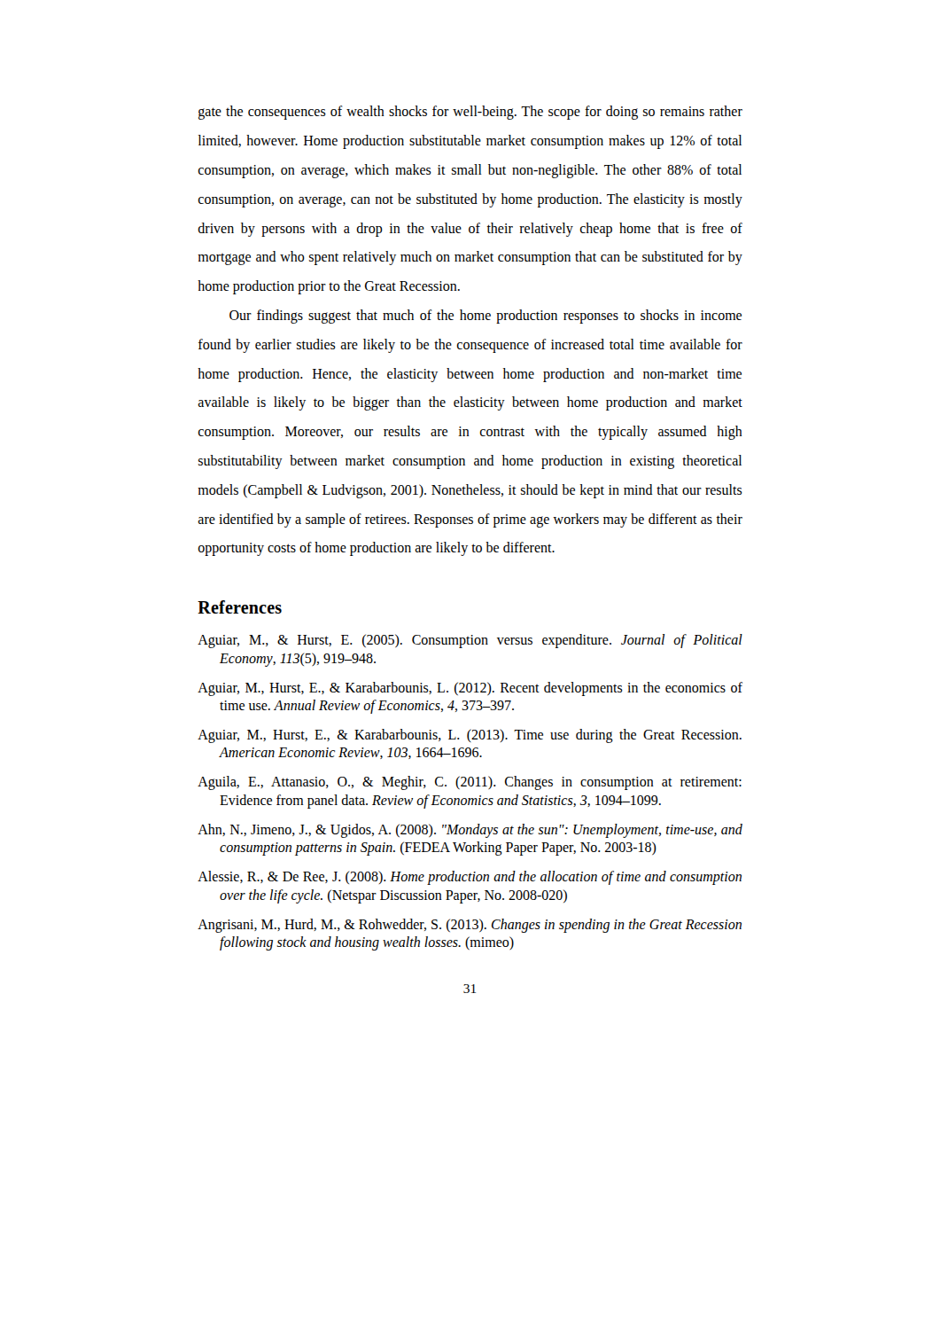gate the consequences of wealth shocks for well-being. The scope for doing so remains rather limited, however. Home production substitutable market consumption makes up 12% of total consumption, on average, which makes it small but non-negligible. The other 88% of total consumption, on average, can not be substituted by home production. The elasticity is mostly driven by persons with a drop in the value of their relatively cheap home that is free of mortgage and who spent relatively much on market consumption that can be substituted for by home production prior to the Great Recession.
Our findings suggest that much of the home production responses to shocks in income found by earlier studies are likely to be the consequence of increased total time available for home production. Hence, the elasticity between home production and non-market time available is likely to be bigger than the elasticity between home production and market consumption. Moreover, our results are in contrast with the typically assumed high substitutability between market consumption and home production in existing theoretical models (Campbell & Ludvigson, 2001). Nonetheless, it should be kept in mind that our results are identified by a sample of retirees. Responses of prime age workers may be different as their opportunity costs of home production are likely to be different.
References
Aguiar, M., & Hurst, E. (2005). Consumption versus expenditure. Journal of Political Economy, 113(5), 919–948.
Aguiar, M., Hurst, E., & Karabarbounis, L. (2012). Recent developments in the economics of time use. Annual Review of Economics, 4, 373–397.
Aguiar, M., Hurst, E., & Karabarbounis, L. (2013). Time use during the Great Recession. American Economic Review, 103, 1664–1696.
Aguila, E., Attanasio, O., & Meghir, C. (2011). Changes in consumption at retirement: Evidence from panel data. Review of Economics and Statistics, 3, 1094–1099.
Ahn, N., Jimeno, J., & Ugidos, A. (2008). "Mondays at the sun": Unemployment, time-use, and consumption patterns in Spain. (FEDEA Working Paper Paper, No. 2003-18)
Alessie, R., & De Ree, J. (2008). Home production and the allocation of time and consumption over the life cycle. (Netspar Discussion Paper, No. 2008-020)
Angrisani, M., Hurd, M., & Rohwedder, S. (2013). Changes in spending in the Great Recession following stock and housing wealth losses. (mimeo)
31